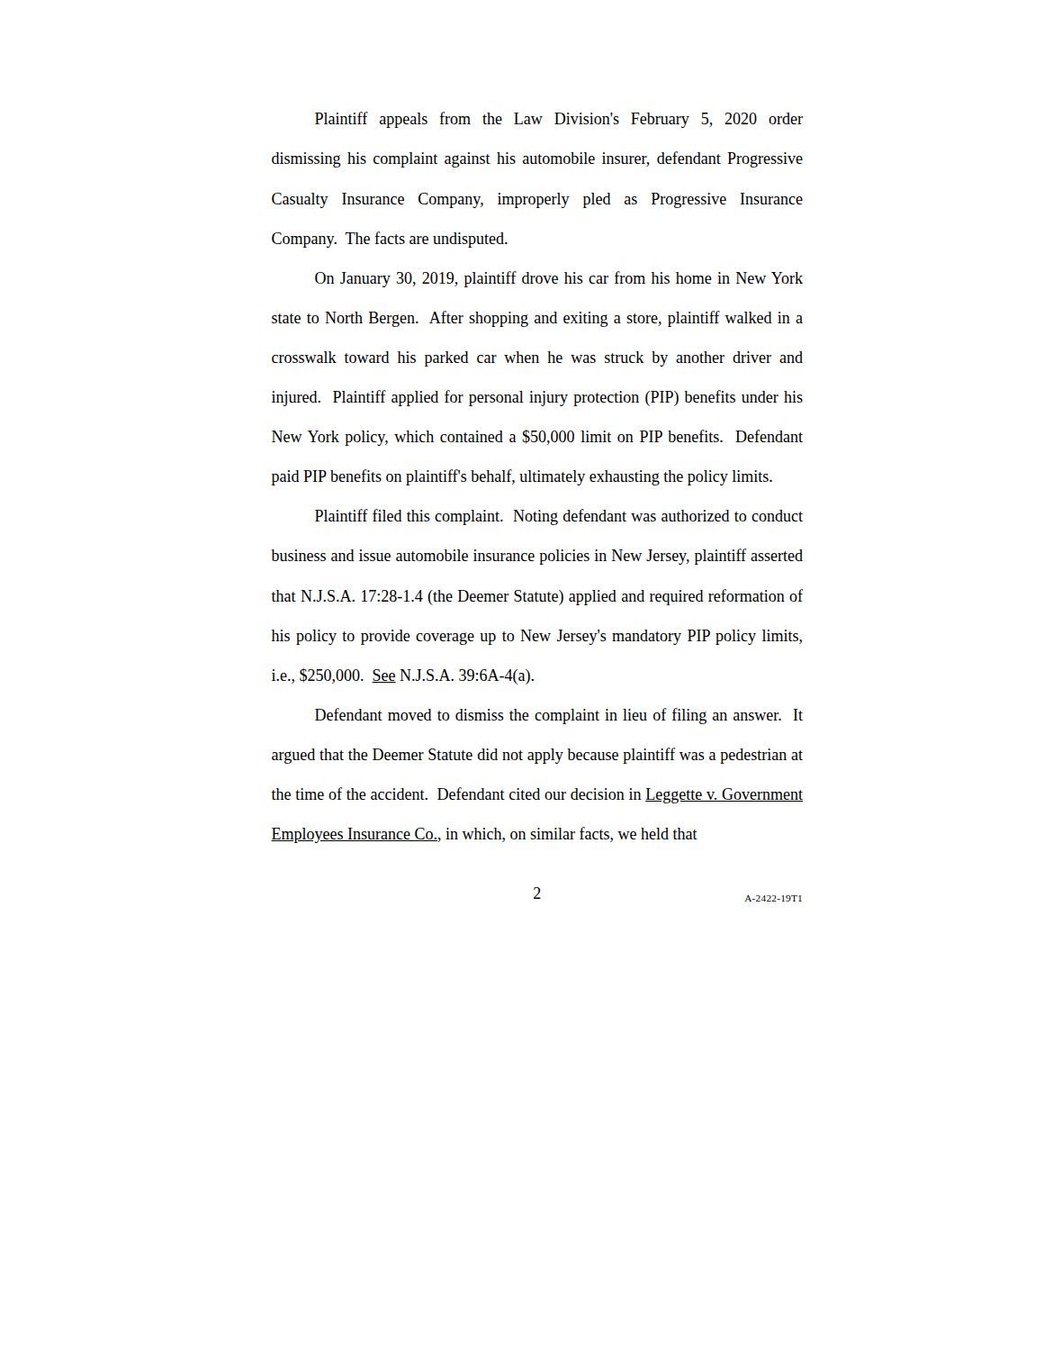Plaintiff appeals from the Law Division's February 5, 2020 order dismissing his complaint against his automobile insurer, defendant Progressive Casualty Insurance Company, improperly pled as Progressive Insurance Company. The facts are undisputed.
On January 30, 2019, plaintiff drove his car from his home in New York state to North Bergen. After shopping and exiting a store, plaintiff walked in a crosswalk toward his parked car when he was struck by another driver and injured. Plaintiff applied for personal injury protection (PIP) benefits under his New York policy, which contained a $50,000 limit on PIP benefits. Defendant paid PIP benefits on plaintiff's behalf, ultimately exhausting the policy limits.
Plaintiff filed this complaint. Noting defendant was authorized to conduct business and issue automobile insurance policies in New Jersey, plaintiff asserted that N.J.S.A. 17:28-1.4 (the Deemer Statute) applied and required reformation of his policy to provide coverage up to New Jersey's mandatory PIP policy limits, i.e., $250,000. See N.J.S.A. 39:6A-4(a).
Defendant moved to dismiss the complaint in lieu of filing an answer. It argued that the Deemer Statute did not apply because plaintiff was a pedestrian at the time of the accident. Defendant cited our decision in Leggette v. Government Employees Insurance Co., in which, on similar facts, we held that
2
A-2422-19T1